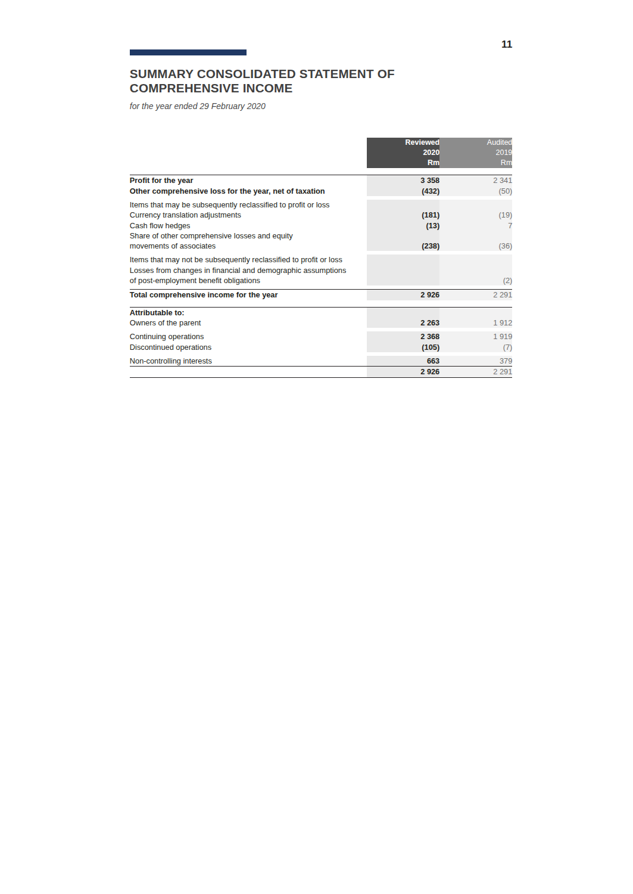11
Summary consolidated statement of
comprehensive income
for the year ended 29 February 2020
| | Reviewed 2020 Rm | Audited 2019 Rm |
| --- | --- | --- |
| Profit for the year | 3 358 | 2 341 |
| Other comprehensive loss for the year, net of taxation | (432) | (50) |
| Items that may be subsequently reclassified to profit or loss | | |
| Currency translation adjustments | (181) | (19) |
| Cash flow hedges | (13) | 7 |
| Share of other comprehensive losses and equity | | |
| movements of associates | (238) | (36) |
| Items that may not be subsequently reclassified to profit or loss | | |
| Losses from changes in financial and demographic assumptions | | |
| of post-employment benefit obligations | | (2) |
| Total comprehensive income for the year | 2 926 | 2 291 |
| Attributable to: | | |
| Owners of the parent | 2 263 | 1 912 |
| Continuing operations | 2 368 | 1 919 |
| Discontinued operations | (105) | (7) |
| Non-controlling interests | 663 | 379 |
| | 2 926 | 2 291 |